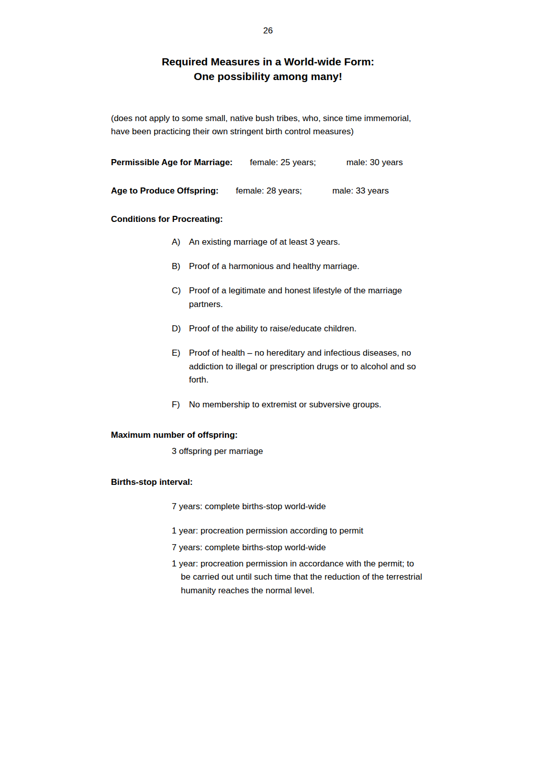26
Required Measures in a World-wide Form:
One possibility among many!
(does not apply to some small, native bush tribes, who, since time immemorial, have been practicing their own stringent birth control measures)
Permissible Age for Marriage: female: 25 years; male: 30 years
Age to Produce Offspring: female: 28 years; male: 33 years
Conditions for Procreating:
A) An existing marriage of at least 3 years.
B) Proof of a harmonious and healthy marriage.
C) Proof of a legitimate and honest lifestyle of the marriage partners.
D) Proof of the ability to raise/educate children.
E) Proof of health – no hereditary and infectious diseases, no addiction to illegal or prescription drugs or to alcohol and so forth.
F) No membership to extremist or subversive groups.
Maximum number of offspring:
3 offspring per marriage
Births-stop interval:
7 years: complete births-stop world-wide
1 year: procreation permission according to permit
7 years: complete births-stop world-wide
1 year: procreation permission in accordance with the permit; to be carried out until such time that the reduction of the terrestrial humanity reaches the normal level.